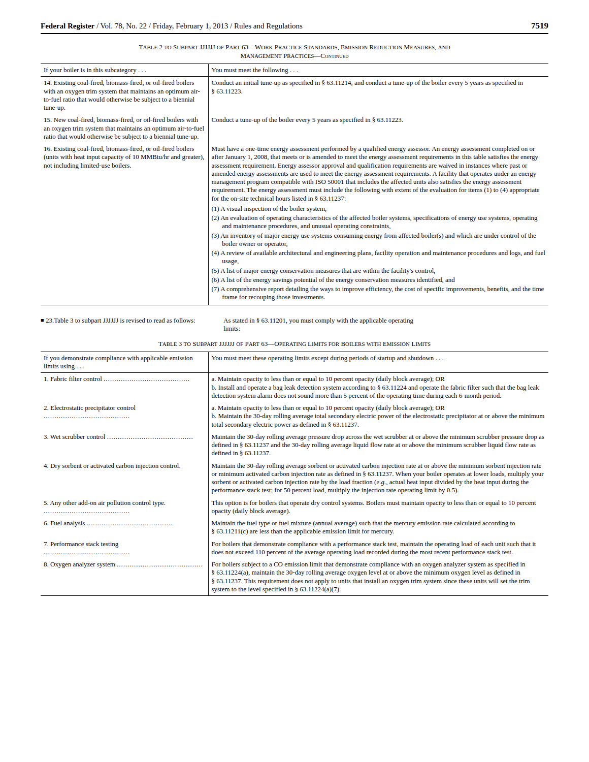Federal Register / Vol. 78, No. 22 / Friday, February 1, 2013 / Rules and Regulations
7519
TABLE 2 TO SUBPART JJJJJJ OF PART 63—WORK PRACTICE STANDARDS, EMISSION REDUCTION MEASURES, AND
MANAGEMENT PRACTICES—Continued
| If your boiler is in this subcategory . . . | You must meet the following . . . |
| --- | --- |
| 14. Existing coal-fired, biomass-fired, or oil-fired boilers with an oxygen trim system that maintains an optimum air-to-fuel ratio that would otherwise be subject to a biennial tune-up. | Conduct an initial tune-up as specified in § 63.11214, and conduct a tune-up of the boiler every 5 years as specified in § 63.11223. |
| 15. New coal-fired, biomass-fired, or oil-fired boilers with an oxygen trim system that maintains an optimum air-to-fuel ratio that would otherwise be subject to a biennial tune-up. | Conduct a tune-up of the boiler every 5 years as specified in § 63.11223. |
| 16. Existing coal-fired, biomass-fired, or oil-fired boilers (units with heat input capacity of 10 MMBtu/hr and greater), not including limited-use boilers. | Must have a one-time energy assessment performed by a qualified energy assessor. An energy assessment completed on or after January 1, 2008, that meets or is amended to meet the energy assessment requirements in this table satisfies the energy assessment requirement. Energy assessor approval and qualification requirements are waived in instances where past or amended energy assessments are used to meet the energy assessment requirements. A facility that operates under an energy management program compatible with ISO 50001 that includes the affected units also satisfies the energy assessment requirement. The energy assessment must include the following with extent of the evaluation for items (1) to (4) appropriate for the on-site technical hours listed in § 63.11237: (1) A visual inspection of the boiler system, (2) An evaluation of operating characteristics of the affected boiler systems, specifications of energy use systems, operating and maintenance procedures, and unusual operating constraints, (3) An inventory of major energy use systems consuming energy from affected boiler(s) and which are under control of the boiler owner or operator, (4) A review of available architectural and engineering plans, facility operation and maintenance procedures and logs, and fuel usage, (5) A list of major energy conservation measures that are within the facility's control, (6) A list of the energy savings potential of the energy conservation measures identified, and (7) A comprehensive report detailing the ways to improve efficiency, the cost of specific improvements, benefits, and the time frame for recouping those investments. |
■ 23.Table 3 to subpart JJJJJJ is revised to read as follows:
As stated in § 63.11201, you must comply with the applicable operating limits:
TABLE 3 TO SUBPART JJJJJJ OF PART 63—OPERATING LIMITS FOR BOILERS WITH EMISSION LIMITS
| If you demonstrate compliance with applicable emission limits using . . . | You must meet these operating limits except during periods of startup and shutdown . . . |
| --- | --- |
| 1. Fabric filter control | a. Maintain opacity to less than or equal to 10 percent opacity (daily block average); OR b. Install and operate a bag leak detection system according to § 63.11224 and operate the fabric filter such that the bag leak detection system alarm does not sound more than 5 percent of the operating time during each 6-month period. |
| 2. Electrostatic precipitator control | a. Maintain opacity to less than or equal to 10 percent opacity (daily block average); OR b. Maintain the 30-day rolling average total secondary electric power of the electrostatic precipitator at or above the minimum total secondary electric power as defined in § 63.11237. |
| 3. Wet scrubber control | Maintain the 30-day rolling average pressure drop across the wet scrubber at or above the minimum scrubber pressure drop as defined in § 63.11237 and the 30-day rolling average liquid flow rate at or above the minimum scrubber liquid flow rate as defined in § 63.11237. |
| 4. Dry sorbent or activated carbon injection control. | Maintain the 30-day rolling average sorbent or activated carbon injection rate at or above the minimum sorbent injection rate or minimum activated carbon injection rate as defined in § 63.11237. When your boiler operates at lower loads, multiply your sorbent or activated carbon injection rate by the load fraction ( e.g., actual heat input divided by the heat input during the performance stack test; for 50 percent load, multiply the injection rate operating limit by 0.5). |
| 5. Any other add-on air pollution control type. | This option is for boilers that operate dry control systems. Boilers must maintain opacity to less than or equal to 10 percent opacity (daily block average). |
| 6. Fuel analysis | Maintain the fuel type or fuel mixture (annual average) such that the mercury emission rate calculated according to § 63.11211(c) are less than the applicable emission limit for mercury. |
| 7. Performance stack testing | For boilers that demonstrate compliance with a performance stack test, maintain the operating load of each unit such that it does not exceed 110 percent of the average operating load recorded during the most recent performance stack test. |
| 8. Oxygen analyzer system | For boilers subject to a CO emission limit that demonstrate compliance with an oxygen analyzer system as specified in § 63.11224(a), maintain the 30-day rolling average oxygen level at or above the minimum oxygen level as defined in § 63.11237. This requirement does not apply to units that install an oxygen trim system since these units will set the trim system to the level specified in § 63.11224(a)(7). |